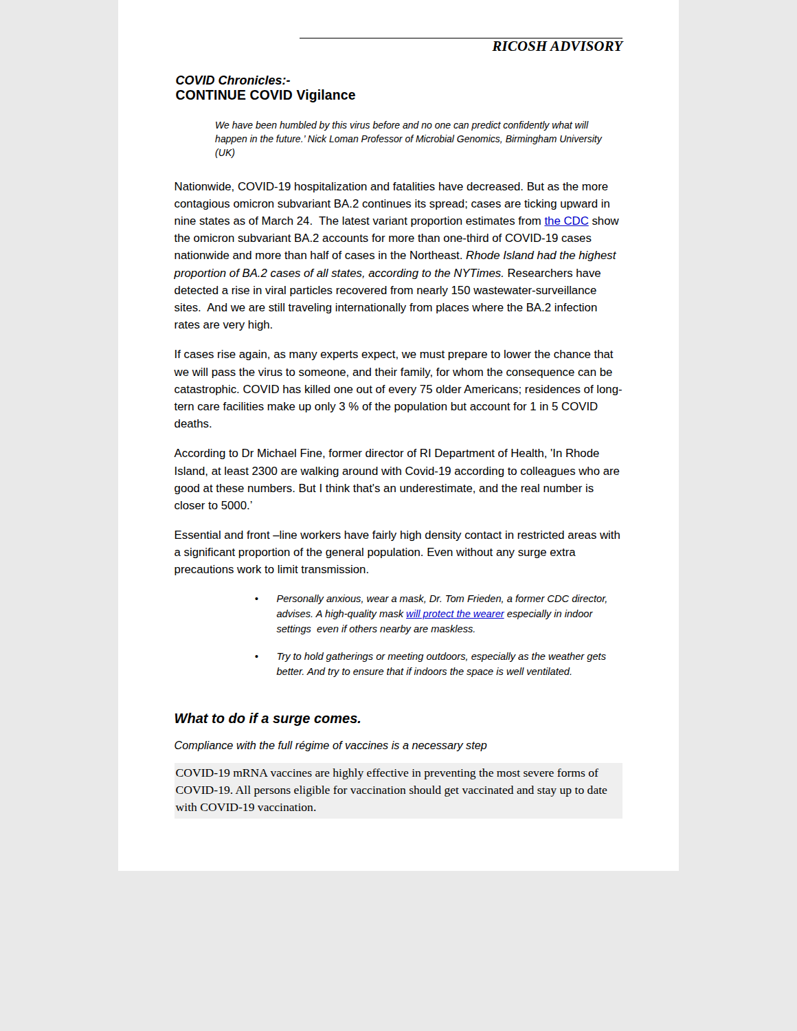RICOSH ADVISORY
COVID Chronicles:-
CONTINUE COVID Vigilance
We have been humbled by this virus before and no one can predict confidently what will happen in the future.’ Nick Loman Professor of Microbial Genomics, Birmingham University (UK)
Nationwide, COVID-19 hospitalization and fatalities have decreased. But as the more contagious omicron subvariant BA.2 continues its spread; cases are ticking upward in nine states as of March 24. The latest variant proportion estimates from the CDC show the omicron subvariant BA.2 accounts for more than one-third of COVID-19 cases nationwide and more than half of cases in the Northeast. Rhode Island had the highest proportion of BA.2 cases of all states, according to the NYTimes. Researchers have detected a rise in viral particles recovered from nearly 150 wastewater-surveillance sites. And we are still traveling internationally from places where the BA.2 infection rates are very high.
If cases rise again, as many experts expect, we must prepare to lower the chance that we will pass the virus to someone, and their family, for whom the consequence can be catastrophic. COVID has killed one out of every 75 older Americans; residences of long-tern care facilities make up only 3 % of the population but account for 1 in 5 COVID deaths.
According to Dr Michael Fine, former director of RI Department of Health, 'In Rhode Island, at least 2300 are walking around with Covid-19 according to colleagues who are good at these numbers. But I think that's an underestimate, and the real number is closer to 5000.’
Essential and front –line workers have fairly high density contact in restricted areas with a significant proportion of the general population. Even without any surge extra precautions work to limit transmission.
Personally anxious, wear a mask, Dr. Tom Frieden, a former CDC director, advises. A high-quality mask will protect the wearer especially in indoor settings even if others nearby are maskless.
Try to hold gatherings or meeting outdoors, especially as the weather gets better. And try to ensure that if indoors the space is well ventilated.
What to do if a surge comes.
Compliance with the full régime of vaccines is a necessary step
COVID-19 mRNA vaccines are highly effective in preventing the most severe forms of COVID-19. All persons eligible for vaccination should get vaccinated and stay up to date with COVID-19 vaccination.